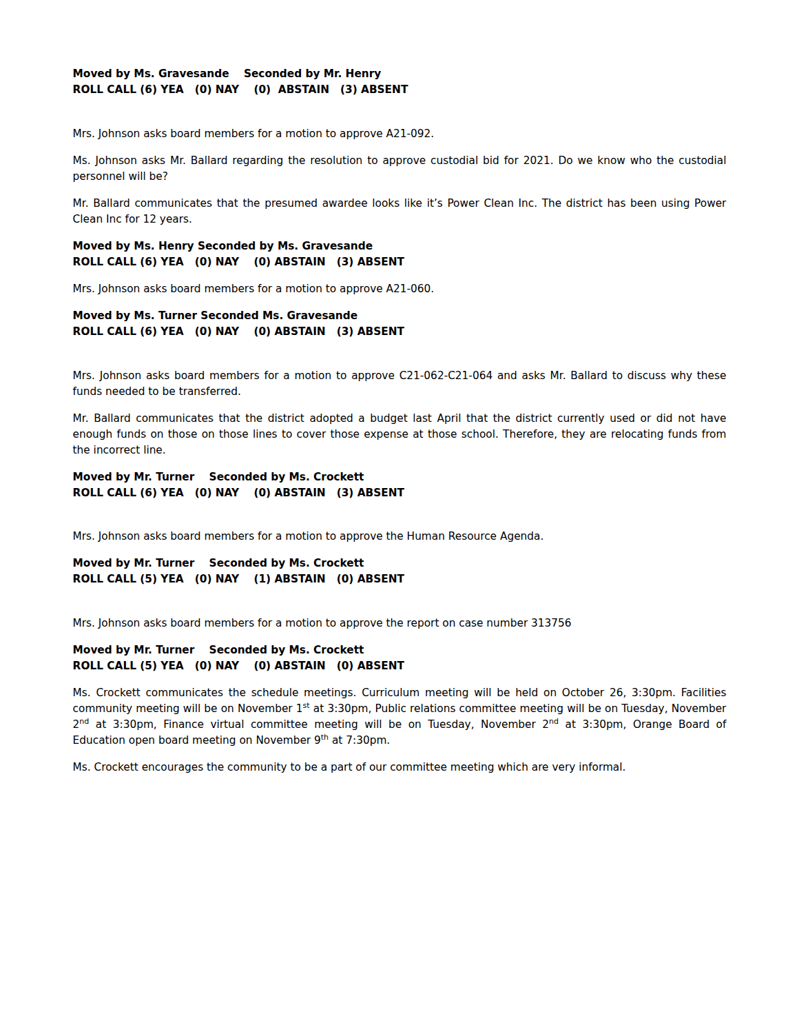Moved by Ms. Gravesande Seconded by Mr. Henry
ROLL CALL (6) YEA (0) NAY (0) ABSTAIN (3) ABSENT
Mrs. Johnson asks board members for a motion to approve A21-092.
Ms. Johnson asks Mr. Ballard regarding the resolution to approve custodial bid for 2021. Do we know who the custodial personnel will be?
Mr. Ballard communicates that the presumed awardee looks like it’s Power Clean Inc. The district has been using Power Clean Inc for 12 years.
Moved by Ms. Henry Seconded by Ms. Gravesande
ROLL CALL (6) YEA (0) NAY (0) ABSTAIN (3) ABSENT
Mrs. Johnson asks board members for a motion to approve A21-060.
Moved by Ms. Turner Seconded Ms. Gravesande
ROLL CALL (6) YEA (0) NAY (0) ABSTAIN (3) ABSENT
Mrs. Johnson asks board members for a motion to approve C21-062-C21-064 and asks Mr. Ballard to discuss why these funds needed to be transferred.
Mr. Ballard communicates that the district adopted a budget last April that the district currently used or did not have enough funds on those on those lines to cover those expense at those school. Therefore, they are relocating funds from the incorrect line.
Moved by Mr. Turner Seconded by Ms. Crockett
ROLL CALL (6) YEA (0) NAY (0) ABSTAIN (3) ABSENT
Mrs. Johnson asks board members for a motion to approve the Human Resource Agenda.
Moved by Mr. Turner Seconded by Ms. Crockett
ROLL CALL (5) YEA (0) NAY (1) ABSTAIN (0) ABSENT
Mrs. Johnson asks board members for a motion to approve the report on case number 313756
Moved by Mr. Turner Seconded by Ms. Crockett
ROLL CALL (5) YEA (0) NAY (0) ABSTAIN (0) ABSENT
Ms. Crockett communicates the schedule meetings. Curriculum meeting will be held on October 26, 3:30pm. Facilities community meeting will be on November 1st at 3:30pm, Public relations committee meeting will be on Tuesday, November 2nd at 3:30pm, Finance virtual committee meeting will be on Tuesday, November 2nd at 3:30pm, Orange Board of Education open board meeting on November 9th at 7:30pm.
Ms. Crockett encourages the community to be a part of our committee meeting which are very informal.